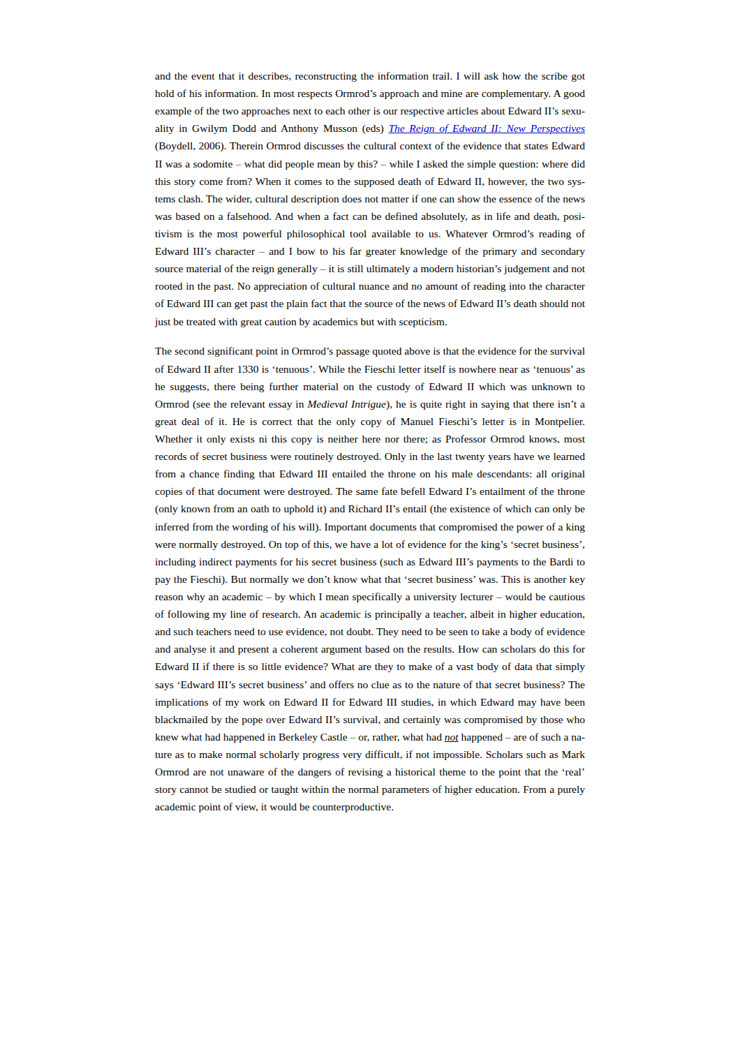and the event that it describes, reconstructing the information trail. I will ask how the scribe got hold of his information. In most respects Ormrod’s approach and mine are complementary. A good example of the two approaches next to each other is our respective articles about Edward II’s sexuality in Gwilym Dodd and Anthony Musson (eds) The Reign of Edward II: New Perspectives (Boydell, 2006). Therein Ormrod discusses the cultural context of the evidence that states Edward II was a sodomite – what did people mean by this? – while I asked the simple question: where did this story come from? When it comes to the supposed death of Edward II, however, the two systems clash. The wider, cultural description does not matter if one can show the essence of the news was based on a falsehood. And when a fact can be defined absolutely, as in life and death, positivism is the most powerful philosophical tool available to us. Whatever Ormrod’s reading of Edward III’s character – and I bow to his far greater knowledge of the primary and secondary source material of the reign generally – it is still ultimately a modern historian’s judgement and not rooted in the past. No appreciation of cultural nuance and no amount of reading into the character of Edward III can get past the plain fact that the source of the news of Edward II’s death should not just be treated with great caution by academics but with scepticism.
The second significant point in Ormrod’s passage quoted above is that the evidence for the survival of Edward II after 1330 is ‘tenuous’. While the Fieschi letter itself is nowhere near as ‘tenuous’ as he suggests, there being further material on the custody of Edward II which was unknown to Ormrod (see the relevant essay in Medieval Intrigue), he is quite right in saying that there isn’t a great deal of it. He is correct that the only copy of Manuel Fieschi’s letter is in Montpelier. Whether it only exists ni this copy is neither here nor there; as Professor Ormrod knows, most records of secret business were routinely destroyed. Only in the last twenty years have we learned from a chance finding that Edward III entailed the throne on his male descendants: all original copies of that document were destroyed. The same fate befell Edward I’s entailment of the throne (only known from an oath to uphold it) and Richard II’s entail (the existence of which can only be inferred from the wording of his will). Important documents that compromised the power of a king were normally destroyed. On top of this, we have a lot of evidence for the king’s ‘secret business’, including indirect payments for his secret business (such as Edward III’s payments to the Bardi to pay the Fieschi). But normally we don’t know what that ‘secret business’ was. This is another key reason why an academic – by which I mean specifically a university lecturer – would be cautious of following my line of research. An academic is principally a teacher, albeit in higher education, and such teachers need to use evidence, not doubt. They need to be seen to take a body of evidence and analyse it and present a coherent argument based on the results. How can scholars do this for Edward II if there is so little evidence? What are they to make of a vast body of data that simply says ‘Edward III’s secret business’ and offers no clue as to the nature of that secret business? The implications of my work on Edward II for Edward III studies, in which Edward may have been blackmailed by the pope over Edward II’s survival, and certainly was compromised by those who knew what had happened in Berkeley Castle – or, rather, what had not happened – are of such a nature as to make normal scholarly progress very difficult, if not impossible. Scholars such as Mark Ormrod are not unaware of the dangers of revising a historical theme to the point that the ‘real’ story cannot be studied or taught within the normal parameters of higher education. From a purely academic point of view, it would be counterproductive.